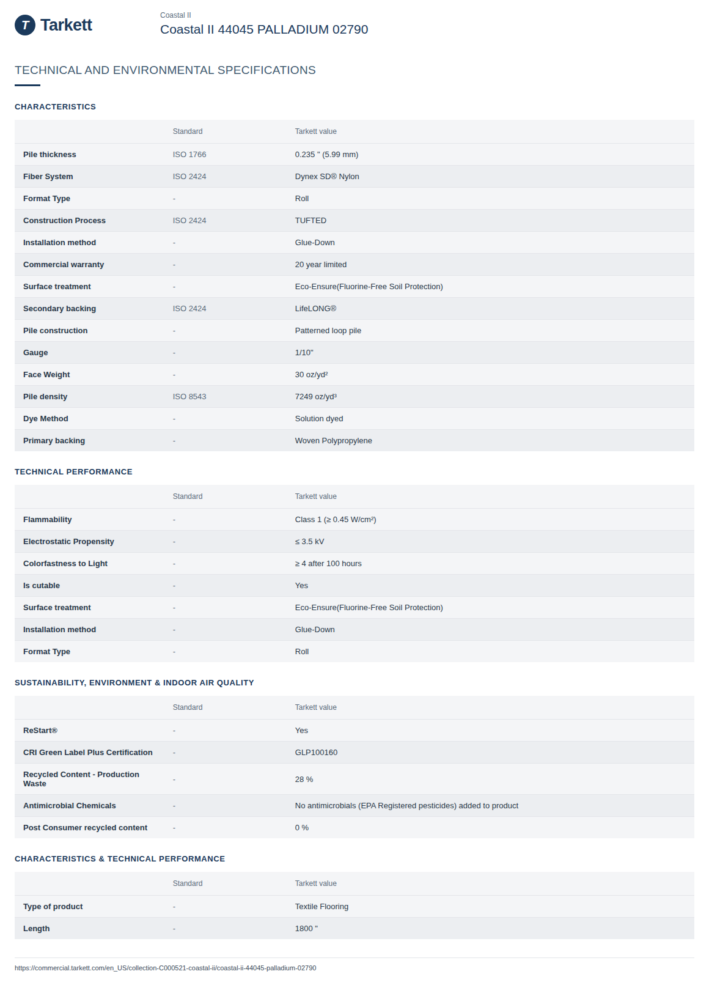T
Tarkett
Coastal II
Coastal II 44045 PALLADIUM 02790
TECHNICAL AND ENVIRONMENTAL SPECIFICATIONS
CHARACTERISTICS
| | Standard | Tarkett value |
| --- | --- | --- |
| Pile thickness | ISO 1766 | 0.235 " (5.99 mm) |
| Fiber System | ISO 2424 | Dynex SD® Nylon |
| Format Type | - | Roll |
| Construction Process | ISO 2424 | TUFTED |
| Installation method | - | Glue-Down |
| Commercial warranty | - | 20 year limited |
| Surface treatment | - | Eco-Ensure(Fluorine-Free Soil Protection) |
| Secondary backing | ISO 2424 | LifeLONG® |
| Pile construction | - | Patterned loop pile |
| Gauge | - | 1/10" |
| Face Weight | - | 30 oz/yd² |
| Pile density | ISO 8543 | 7249 oz/yd³ |
| Dye Method | - | Solution dyed |
| Primary backing | - | Woven Polypropylene |
TECHNICAL PERFORMANCE
| | Standard | Tarkett value |
| --- | --- | --- |
| Flammability | - | Class 1 (≥ 0.45 W/cm²) |
| Electrostatic Propensity | - | ≤ 3.5 kV |
| Colorfastness to Light | - | ≥ 4 after 100 hours |
| Is cutable | - | Yes |
| Surface treatment | - | Eco-Ensure(Fluorine-Free Soil Protection) |
| Installation method | - | Glue-Down |
| Format Type | - | Roll |
SUSTAINABILITY, ENVIRONMENT & INDOOR AIR QUALITY
| | Standard | Tarkett value |
| --- | --- | --- |
| ReStart® | - | Yes |
| CRI Green Label Plus Certification | - | GLP100160 |
| Recycled Content - Production Waste | - | 28 % |
| Antimicrobial Chemicals | - | No antimicrobials (EPA Registered pesticides) added to product |
| Post Consumer recycled content | - | 0 % |
CHARACTERISTICS & TECHNICAL PERFORMANCE
| | Standard | Tarkett value |
| --- | --- | --- |
| Type of product | - | Textile Flooring |
| Length | - | 1800 " |
https://commercial.tarkett.com/en_US/collection-C000521-coastal-ii/coastal-ii-44045-palladium-02790